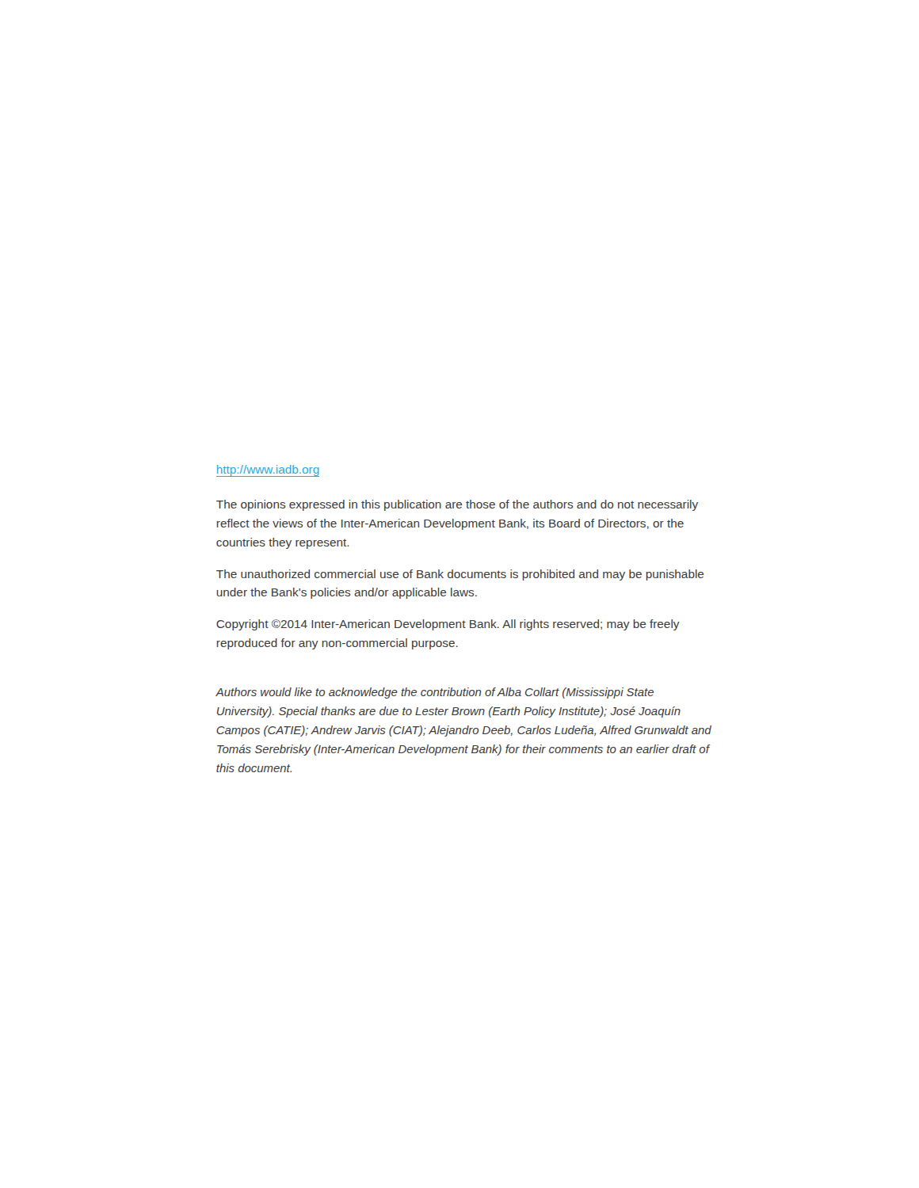http://www.iadb.org
The opinions expressed in this publication are those of the authors and do not necessarily reflect the views of the Inter-American Development Bank, its Board of Directors, or the countries they represent.
The unauthorized commercial use of Bank documents is prohibited and may be punishable under the Bank's policies and/or applicable laws.
Copyright ©2014 Inter-American Development Bank. All rights reserved; may be freely reproduced for any non-commercial purpose.
Authors would like to acknowledge the contribution of Alba Collart (Mississippi State University). Special thanks are due to Lester Brown (Earth Policy Institute); José Joaquín Campos (CATIE); Andrew Jarvis (CIAT); Alejandro Deeb, Carlos Ludeña, Alfred Grunwaldt and Tomás Serebrisky (Inter-American Development Bank) for their comments to an earlier draft of this document.